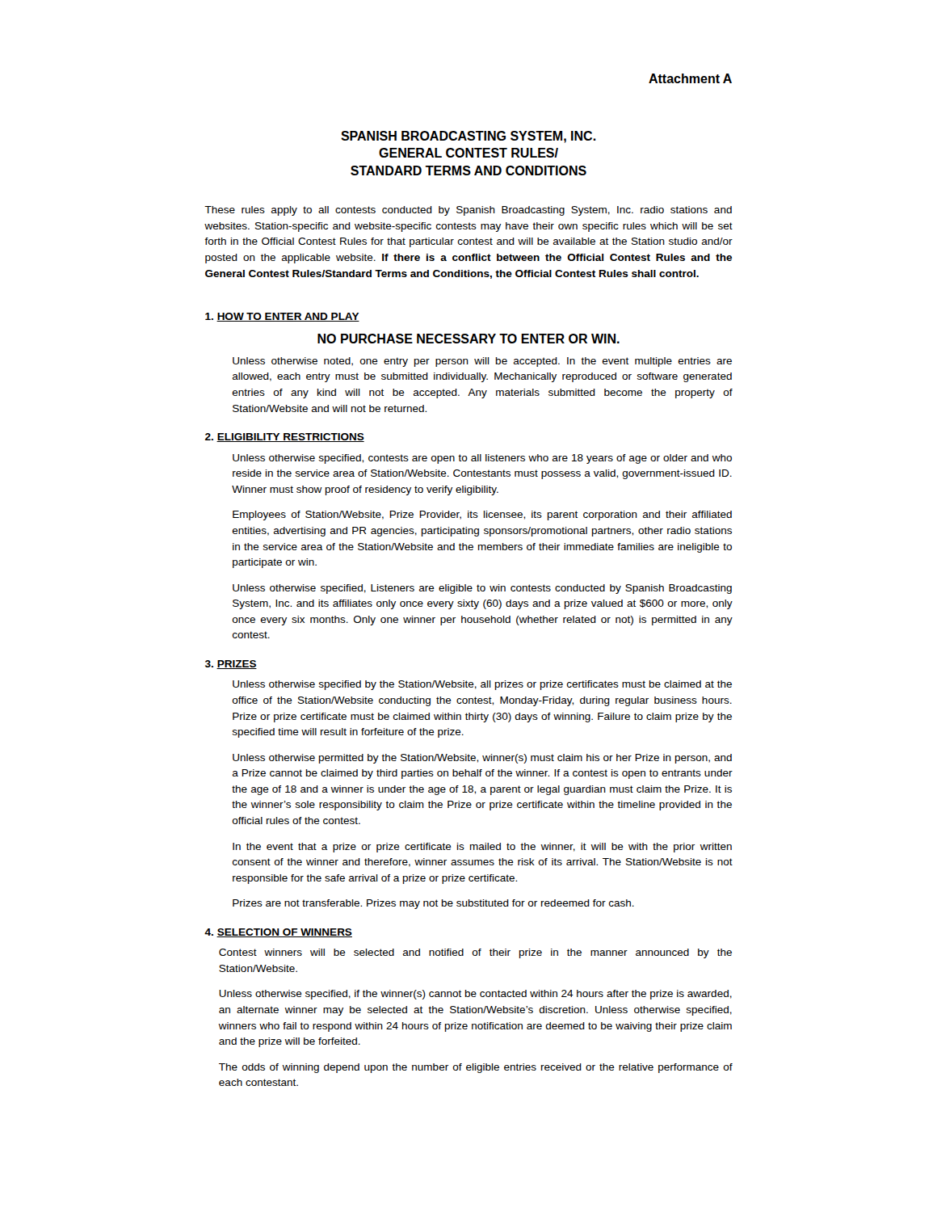Attachment A
SPANISH BROADCASTING SYSTEM, INC.
GENERAL CONTEST RULES/
STANDARD TERMS AND CONDITIONS
These rules apply to all contests conducted by Spanish Broadcasting System, Inc. radio stations and websites. Station-specific and website-specific contests may have their own specific rules which will be set forth in the Official Contest Rules for that particular contest and will be available at the Station studio and/or posted on the applicable website. If there is a conflict between the Official Contest Rules and the General Contest Rules/Standard Terms and Conditions, the Official Contest Rules shall control.
1. HOW TO ENTER AND PLAY
NO PURCHASE NECESSARY TO ENTER OR WIN.
Unless otherwise noted, one entry per person will be accepted. In the event multiple entries are allowed, each entry must be submitted individually. Mechanically reproduced or software generated entries of any kind will not be accepted. Any materials submitted become the property of Station/Website and will not be returned.
2. ELIGIBILITY RESTRICTIONS
Unless otherwise specified, contests are open to all listeners who are 18 years of age or older and who reside in the service area of Station/Website. Contestants must possess a valid, government-issued ID. Winner must show proof of residency to verify eligibility.
Employees of Station/Website, Prize Provider, its licensee, its parent corporation and their affiliated entities, advertising and PR agencies, participating sponsors/promotional partners, other radio stations in the service area of the Station/Website and the members of their immediate families are ineligible to participate or win.
Unless otherwise specified, Listeners are eligible to win contests conducted by Spanish Broadcasting System, Inc. and its affiliates only once every sixty (60) days and a prize valued at $600 or more, only once every six months. Only one winner per household (whether related or not) is permitted in any contest.
3. PRIZES
Unless otherwise specified by the Station/Website, all prizes or prize certificates must be claimed at the office of the Station/Website conducting the contest, Monday-Friday, during regular business hours. Prize or prize certificate must be claimed within thirty (30) days of winning. Failure to claim prize by the specified time will result in forfeiture of the prize.
Unless otherwise permitted by the Station/Website, winner(s) must claim his or her Prize in person, and a Prize cannot be claimed by third parties on behalf of the winner. If a contest is open to entrants under the age of 18 and a winner is under the age of 18, a parent or legal guardian must claim the Prize. It is the winner’s sole responsibility to claim the Prize or prize certificate within the timeline provided in the official rules of the contest.
In the event that a prize or prize certificate is mailed to the winner, it will be with the prior written consent of the winner and therefore, winner assumes the risk of its arrival. The Station/Website is not responsible for the safe arrival of a prize or prize certificate.
Prizes are not transferable. Prizes may not be substituted for or redeemed for cash.
4. SELECTION OF WINNERS
Contest winners will be selected and notified of their prize in the manner announced by the Station/Website.
Unless otherwise specified, if the winner(s) cannot be contacted within 24 hours after the prize is awarded, an alternate winner may be selected at the Station/Website’s discretion. Unless otherwise specified, winners who fail to respond within 24 hours of prize notification are deemed to be waiving their prize claim and the prize will be forfeited.
The odds of winning depend upon the number of eligible entries received or the relative performance of each contestant.